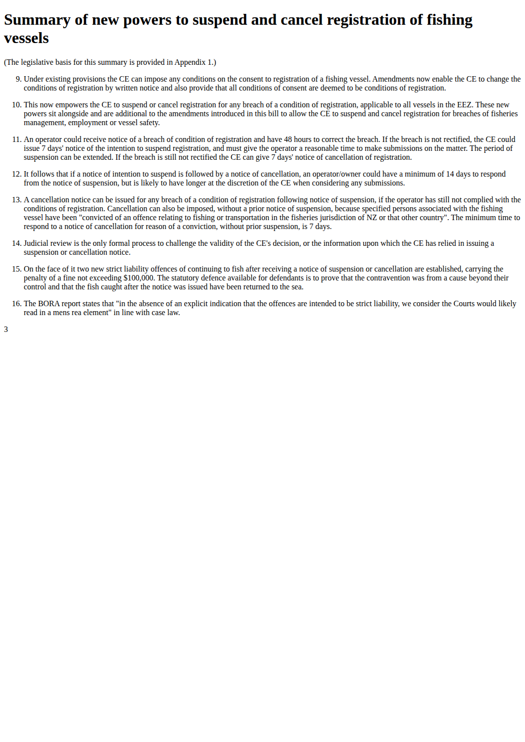Summary of new powers to suspend and cancel registration of fishing vessels
(The legislative basis for this summary is provided in Appendix 1.)
Under existing provisions the CE can impose any conditions on the consent to registration of a fishing vessel. Amendments now enable the CE to change the conditions of registration by written notice and also provide that all conditions of consent are deemed to be conditions of registration.
This now empowers the CE to suspend or cancel registration for any breach of a condition of registration, applicable to all vessels in the EEZ. These new powers sit alongside and are additional to the amendments introduced in this bill to allow the CE to suspend and cancel registration for breaches of fisheries management, employment or vessel safety.
An operator could receive notice of a breach of condition of registration and have 48 hours to correct the breach. If the breach is not rectified, the CE could issue 7 days' notice of the intention to suspend registration, and must give the operator a reasonable time to make submissions on the matter. The period of suspension can be extended. If the breach is still not rectified the CE can give 7 days' notice of cancellation of registration.
It follows that if a notice of intention to suspend is followed by a notice of cancellation, an operator/owner could have a minimum of 14 days to respond from the notice of suspension, but is likely to have longer at the discretion of the CE when considering any submissions.
A cancellation notice can be issued for any breach of a condition of registration following notice of suspension, if the operator has still not complied with the conditions of registration. Cancellation can also be imposed, without a prior notice of suspension, because specified persons associated with the fishing vessel have been "convicted of an offence relating to fishing or transportation in the fisheries jurisdiction of NZ or that other country". The minimum time to respond to a notice of cancellation for reason of a conviction, without prior suspension, is 7 days.
Judicial review is the only formal process to challenge the validity of the CE's decision, or the information upon which the CE has relied in issuing a suspension or cancellation notice.
On the face of it two new strict liability offences of continuing to fish after receiving a notice of suspension or cancellation are established, carrying the penalty of a fine not exceeding $100,000. The statutory defence available for defendants is to prove that the contravention was from a cause beyond their control and that the fish caught after the notice was issued have been returned to the sea.
The BORA report states that "in the absence of an explicit indication that the offences are intended to be strict liability, we consider the Courts would likely read in a mens rea element" in line with case law.
3